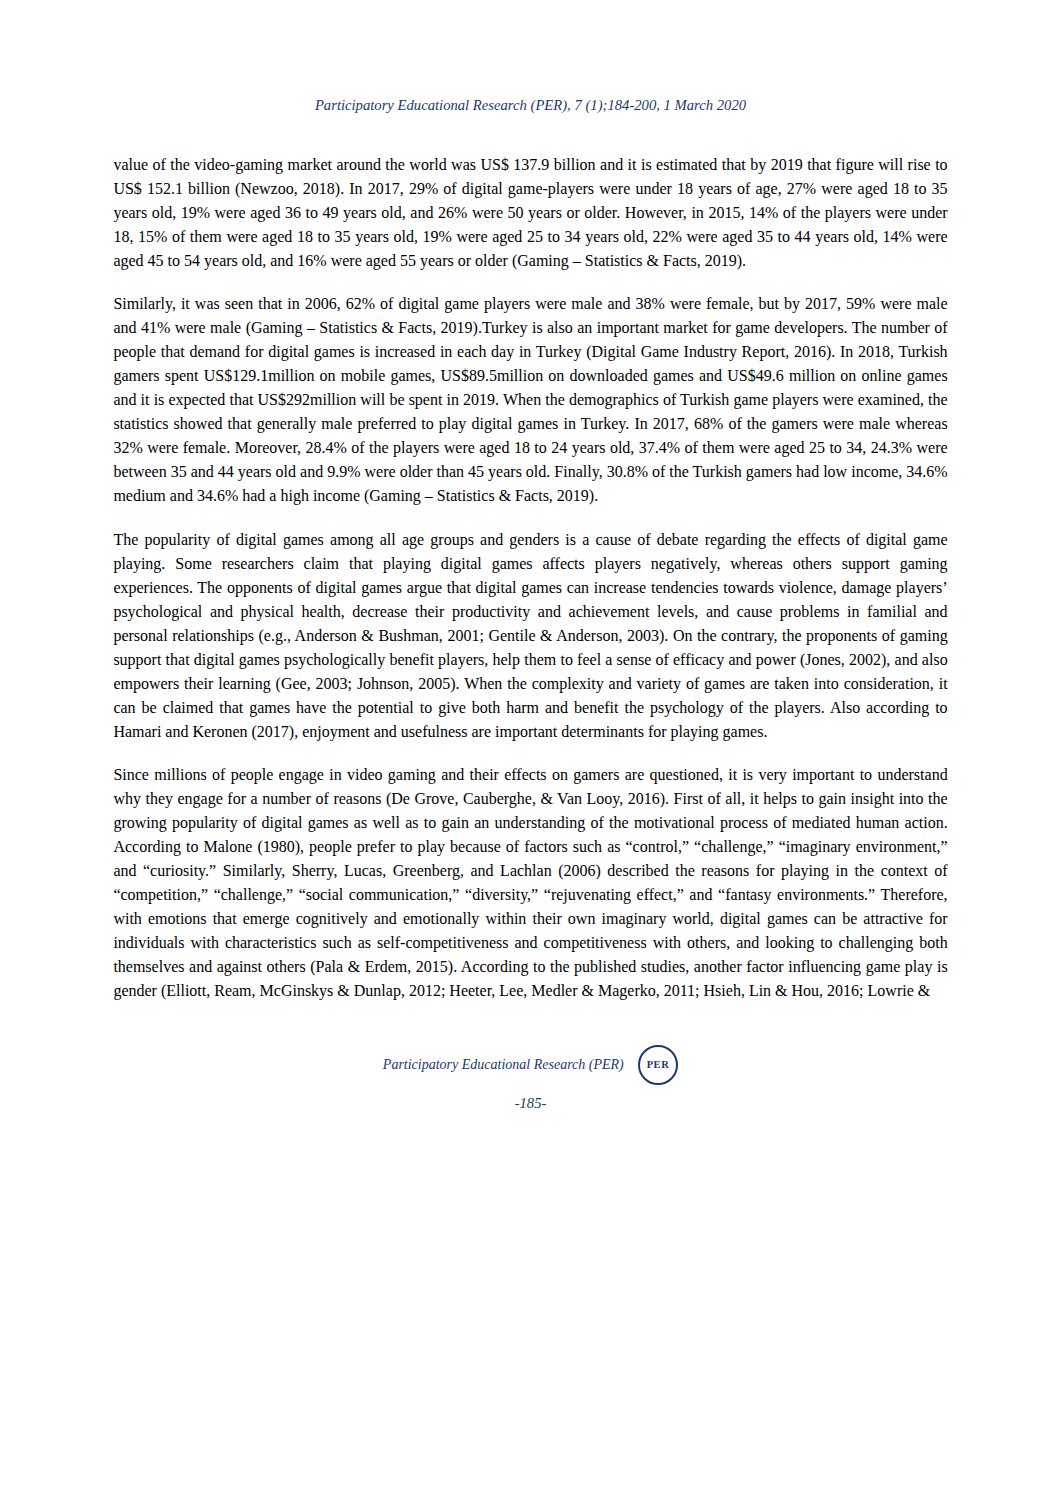Participatory Educational Research (PER), 7 (1);184-200, 1 March 2020
value of the video-gaming market around the world was US$ 137.9 billion and it is estimated that by 2019 that figure will rise to US$ 152.1 billion (Newzoo, 2018). In 2017, 29% of digital game-players were under 18 years of age, 27% were aged 18 to 35 years old, 19% were aged 36 to 49 years old, and 26% were 50 years or older. However, in 2015, 14% of the players were under 18, 15% of them were aged 18 to 35 years old, 19% were aged 25 to 34 years old, 22% were aged 35 to 44 years old, 14% were aged 45 to 54 years old, and 16% were aged 55 years or older (Gaming – Statistics & Facts, 2019).
Similarly, it was seen that in 2006, 62% of digital game players were male and 38% were female, but by 2017, 59% were male and 41% were male (Gaming – Statistics & Facts, 2019).Turkey is also an important market for game developers. The number of people that demand for digital games is increased in each day in Turkey (Digital Game Industry Report, 2016). In 2018, Turkish gamers spent US$129.1million on mobile games, US$89.5million on downloaded games and US$49.6 million on online games and it is expected that US$292million will be spent in 2019. When the demographics of Turkish game players were examined, the statistics showed that generally male preferred to play digital games in Turkey. In 2017, 68% of the gamers were male whereas 32% were female. Moreover, 28.4% of the players were aged 18 to 24 years old, 37.4% of them were aged 25 to 34, 24.3% were between 35 and 44 years old and 9.9% were older than 45 years old. Finally, 30.8% of the Turkish gamers had low income, 34.6% medium and 34.6% had a high income (Gaming – Statistics & Facts, 2019).
The popularity of digital games among all age groups and genders is a cause of debate regarding the effects of digital game playing. Some researchers claim that playing digital games affects players negatively, whereas others support gaming experiences. The opponents of digital games argue that digital games can increase tendencies towards violence, damage players’ psychological and physical health, decrease their productivity and achievement levels, and cause problems in familial and personal relationships (e.g., Anderson & Bushman, 2001; Gentile & Anderson, 2003). On the contrary, the proponents of gaming support that digital games psychologically benefit players, help them to feel a sense of efficacy and power (Jones, 2002), and also empowers their learning (Gee, 2003; Johnson, 2005). When the complexity and variety of games are taken into consideration, it can be claimed that games have the potential to give both harm and benefit the psychology of the players. Also according to Hamari and Keronen (2017), enjoyment and usefulness are important determinants for playing games.
Since millions of people engage in video gaming and their effects on gamers are questioned, it is very important to understand why they engage for a number of reasons (De Grove, Cauberghe, & Van Looy, 2016). First of all, it helps to gain insight into the growing popularity of digital games as well as to gain an understanding of the motivational process of mediated human action. According to Malone (1980), people prefer to play because of factors such as “control,” “challenge,” “imaginary environment,” and “curiosity.” Similarly, Sherry, Lucas, Greenberg, and Lachlan (2006) described the reasons for playing in the context of “competition,” “challenge,” “social communication,” “diversity,” “rejuvenating effect,” and “fantasy environments.” Therefore, with emotions that emerge cognitively and emotionally within their own imaginary world, digital games can be attractive for individuals with characteristics such as self-competitiveness and competitiveness with others, and looking to challenging both themselves and against others (Pala & Erdem, 2015). According to the published studies, another factor influencing game play is gender (Elliott, Ream, McGinskys & Dunlap, 2012; Heeter, Lee, Medler & Magerko, 2011; Hsieh, Lin & Hou, 2016; Lowrie &
Participatory Educational Research (PER) PER
-185-